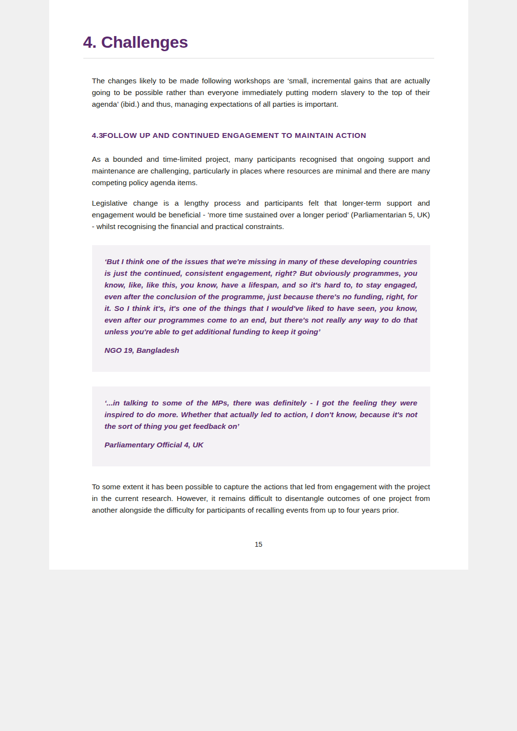4. Challenges
The changes likely to be made following workshops are ‘small, incremental gains that are actually going to be possible rather than everyone immediately putting modern slavery to the top of their agenda’ (ibid.) and thus, managing expectations of all parties is important.
4.3 FOLLOW UP AND CONTINUED ENGAGEMENT TO MAINTAIN ACTION
As a bounded and time-limited project, many participants recognised that ongoing support and maintenance are challenging, particularly in places where resources are minimal and there are many competing policy agenda items.
Legislative change is a lengthy process and participants felt that longer-term support and engagement would be beneficial - ‘more time sustained over a longer period’ (Parliamentarian 5, UK) - whilst recognising the financial and practical constraints.
‘But I think one of the issues that we're missing in many of these developing countries is just the continued, consistent engagement, right? But obviously programmes, you know, like, like this, you know, have a lifespan, and so it's hard to, to stay engaged, even after the conclusion of the programme, just because there's no funding, right, for it. So I think it's, it's one of the things that I would've liked to have seen, you know, even after our programmes come to an end, but there's not really any way to do that unless you're able to get additional funding to keep it going’
NGO 19, Bangladesh
‘...in talking to some of the MPs, there was definitely - I got the feeling they were inspired to do more. Whether that actually led to action, I don't know, because it's not the sort of thing you get feedback on’
Parliamentary Official 4, UK
To some extent it has been possible to capture the actions that led from engagement with the project in the current research. However, it remains difficult to disentangle outcomes of one project from another alongside the difficulty for participants of recalling events from up to four years prior.
15